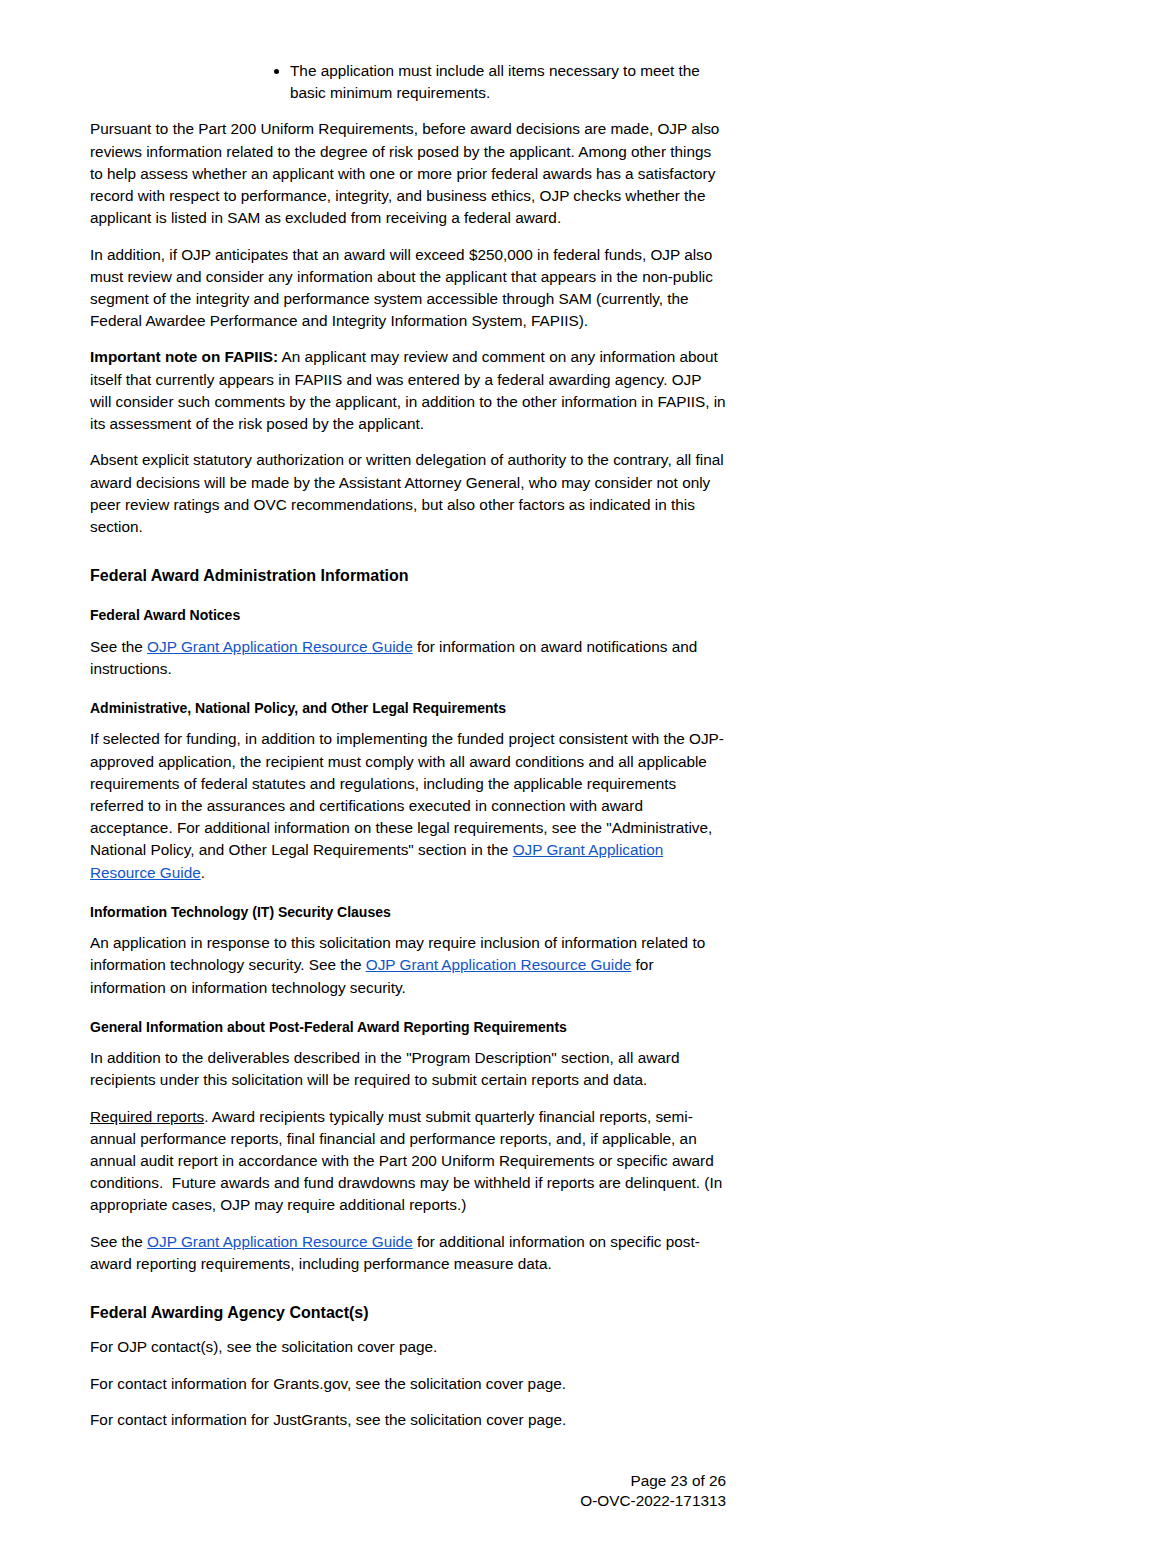The application must include all items necessary to meet the basic minimum requirements.
Pursuant to the Part 200 Uniform Requirements, before award decisions are made, OJP also reviews information related to the degree of risk posed by the applicant. Among other things to help assess whether an applicant with one or more prior federal awards has a satisfactory record with respect to performance, integrity, and business ethics, OJP checks whether the applicant is listed in SAM as excluded from receiving a federal award.
In addition, if OJP anticipates that an award will exceed $250,000 in federal funds, OJP also must review and consider any information about the applicant that appears in the non-public segment of the integrity and performance system accessible through SAM (currently, the Federal Awardee Performance and Integrity Information System, FAPIIS).
Important note on FAPIIS: An applicant may review and comment on any information about itself that currently appears in FAPIIS and was entered by a federal awarding agency. OJP will consider such comments by the applicant, in addition to the other information in FAPIIS, in its assessment of the risk posed by the applicant.
Absent explicit statutory authorization or written delegation of authority to the contrary, all final award decisions will be made by the Assistant Attorney General, who may consider not only peer review ratings and OVC recommendations, but also other factors as indicated in this section.
Federal Award Administration Information
Federal Award Notices
See the OJP Grant Application Resource Guide for information on award notifications and instructions.
Administrative, National Policy, and Other Legal Requirements
If selected for funding, in addition to implementing the funded project consistent with the OJP-approved application, the recipient must comply with all award conditions and all applicable requirements of federal statutes and regulations, including the applicable requirements referred to in the assurances and certifications executed in connection with award acceptance. For additional information on these legal requirements, see the "Administrative, National Policy, and Other Legal Requirements" section in the OJP Grant Application Resource Guide.
Information Technology (IT) Security Clauses
An application in response to this solicitation may require inclusion of information related to information technology security. See the OJP Grant Application Resource Guide for information on information technology security.
General Information about Post-Federal Award Reporting Requirements
In addition to the deliverables described in the "Program Description" section, all award recipients under this solicitation will be required to submit certain reports and data.
Required reports. Award recipients typically must submit quarterly financial reports, semi-annual performance reports, final financial and performance reports, and, if applicable, an annual audit report in accordance with the Part 200 Uniform Requirements or specific award conditions. Future awards and fund drawdowns may be withheld if reports are delinquent. (In appropriate cases, OJP may require additional reports.)
See the OJP Grant Application Resource Guide for additional information on specific post-award reporting requirements, including performance measure data.
Federal Awarding Agency Contact(s)
For OJP contact(s), see the solicitation cover page.
For contact information for Grants.gov, see the solicitation cover page.
For contact information for JustGrants, see the solicitation cover page.
Page 23 of 26
O-OVC-2022-171313